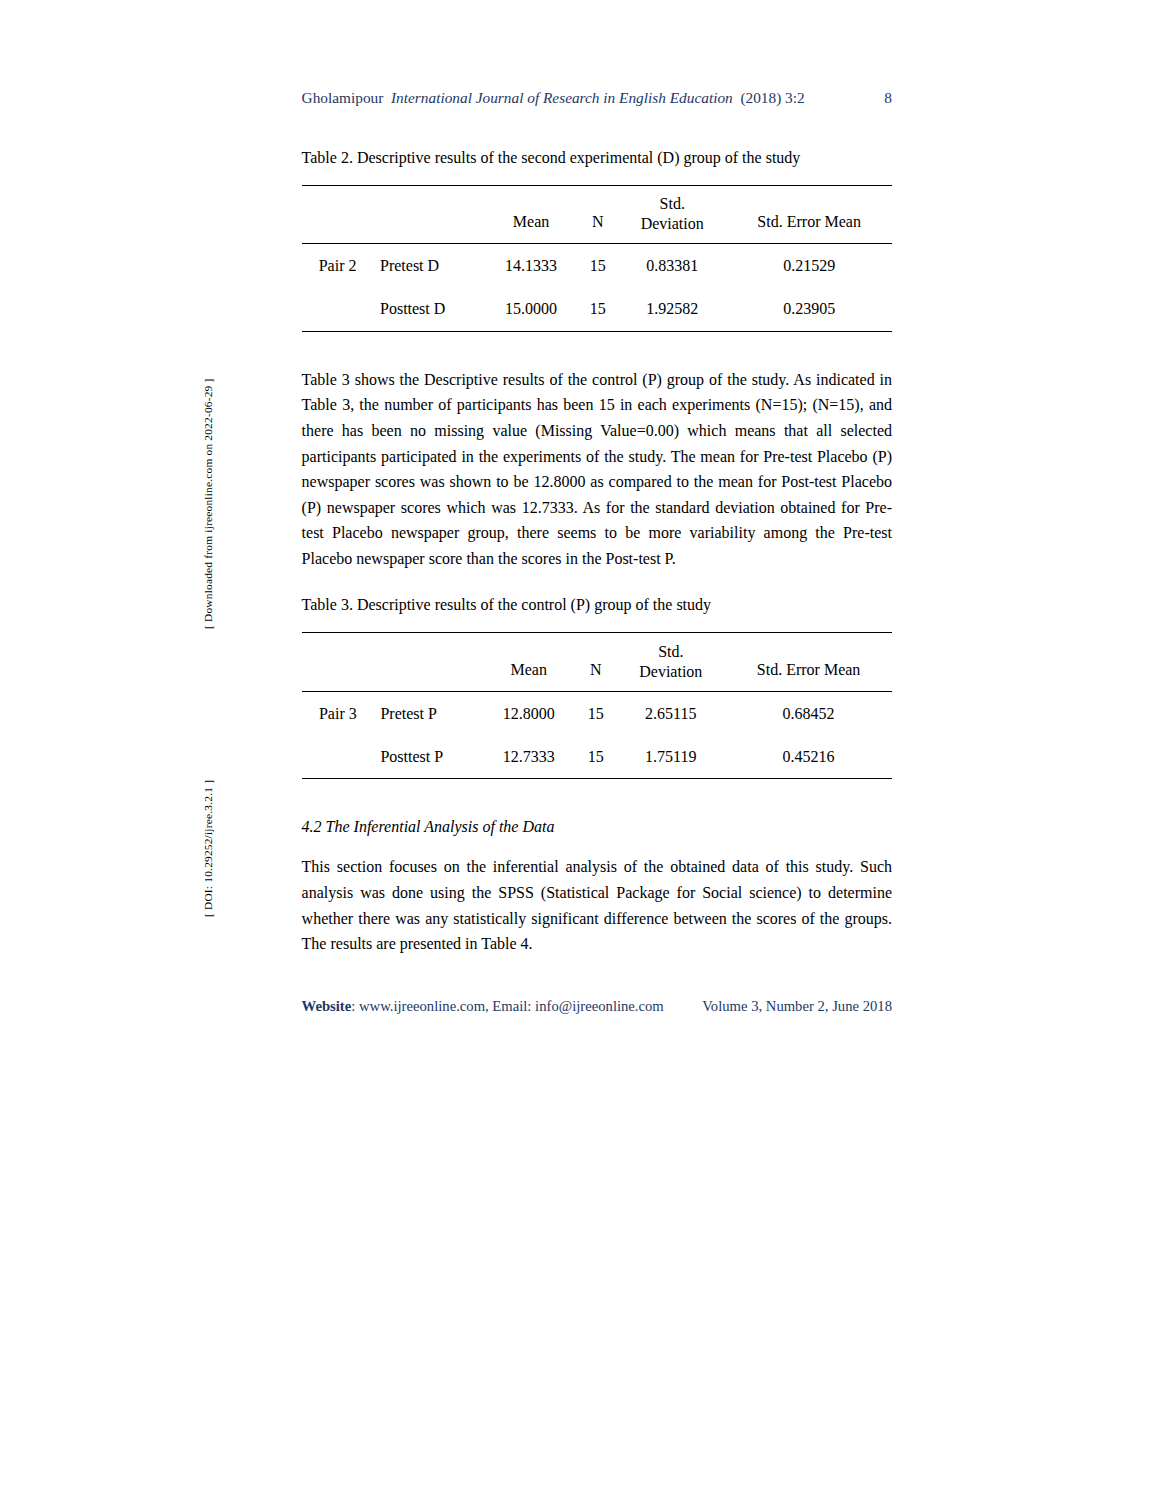[ Downloaded from ijreeonline.com on 2022-06-29 ]
[ DOI: 10.29252/ijree.3.2.1 ]
Gholamipour International Journal of Research in English Education (2018) 3:2
8
Table 2. Descriptive results of the second experimental (D) group of the study
| | | Mean | N | Std. Deviation | Std. Error Mean |
| --- | --- | --- | --- | --- | --- |
| Pair 2 | Pretest D | 14.1333 | 15 | 0.83381 | 0.21529 |
| | Posttest D | 15.0000 | 15 | 1.92582 | 0.23905 |
Table 3 shows the Descriptive results of the control (P) group of the study. As indicated in Table 3, the number of participants has been 15 in each experiments (N=15); (N=15), and there has been no missing value (Missing Value=0.00) which means that all selected participants participated in the experiments of the study. The mean for Pre-test Placebo (P) newspaper scores was shown to be 12.8000 as compared to the mean for Post-test Placebo (P) newspaper scores which was 12.7333. As for the standard deviation obtained for Pre-test Placebo newspaper group, there seems to be more variability among the Pre-test Placebo newspaper score than the scores in the Post-test P.
Table 3. Descriptive results of the control (P) group of the study
| | | Mean | N | Std. Deviation | Std. Error Mean |
| --- | --- | --- | --- | --- | --- |
| Pair 3 | Pretest P | 12.8000 | 15 | 2.65115 | 0.68452 |
| | Posttest P | 12.7333 | 15 | 1.75119 | 0.45216 |
4.2 The Inferential Analysis of the Data
This section focuses on the inferential analysis of the obtained data of this study. Such analysis was done using the SPSS (Statistical Package for Social science) to determine whether there was any statistically significant difference between the scores of the groups. The results are presented in Table 4.
Website: www.ijreeonline.com, Email: info@ijreeonline.com
Volume 3, Number 2, June 2018